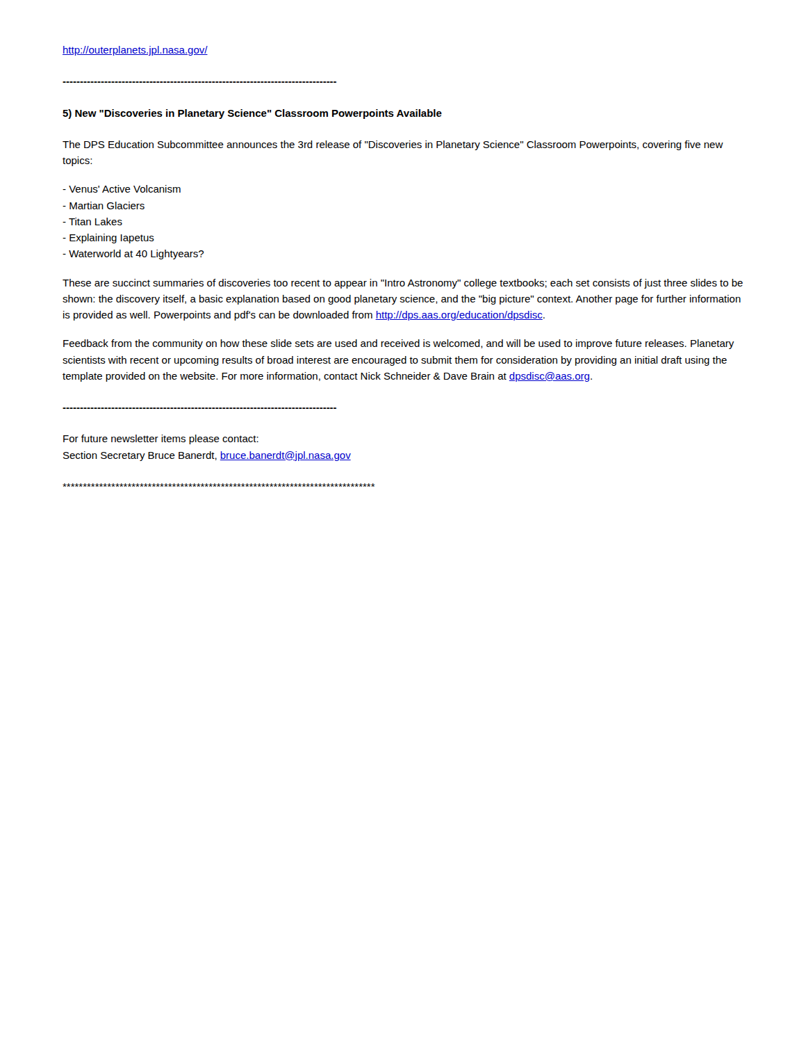http://outerplanets.jpl.nasa.gov/
-------------------------------------------------------------------------------
5) New "Discoveries in Planetary Science" Classroom Powerpoints Available
The DPS Education Subcommittee announces the 3rd release of "Discoveries in Planetary Science" Classroom Powerpoints, covering five new topics:
- Venus' Active Volcanism
- Martian Glaciers
- Titan Lakes
- Explaining Iapetus
- Waterworld at 40 Lightyears?
These are succinct summaries of discoveries too recent to appear in "Intro Astronomy" college textbooks; each set consists of just three slides to be shown: the discovery itself, a basic explanation based on good planetary science, and the "big picture" context. Another page for further information is provided as well. Powerpoints and pdf's can be downloaded from http://dps.aas.org/education/dpsdisc.
Feedback from the community on how these slide sets are used and received is welcomed, and will be used to improve future releases. Planetary scientists with recent or upcoming results of broad interest are encouraged to submit them for consideration by providing an initial draft using the template provided on the website. For more information, contact Nick Schneider & Dave Brain at dpsdisc@aas.org.
-------------------------------------------------------------------------------
For future newsletter items please contact:
Section Secretary Bruce Banerdt, bruce.banerdt@jpl.nasa.gov
*****************************************************************************